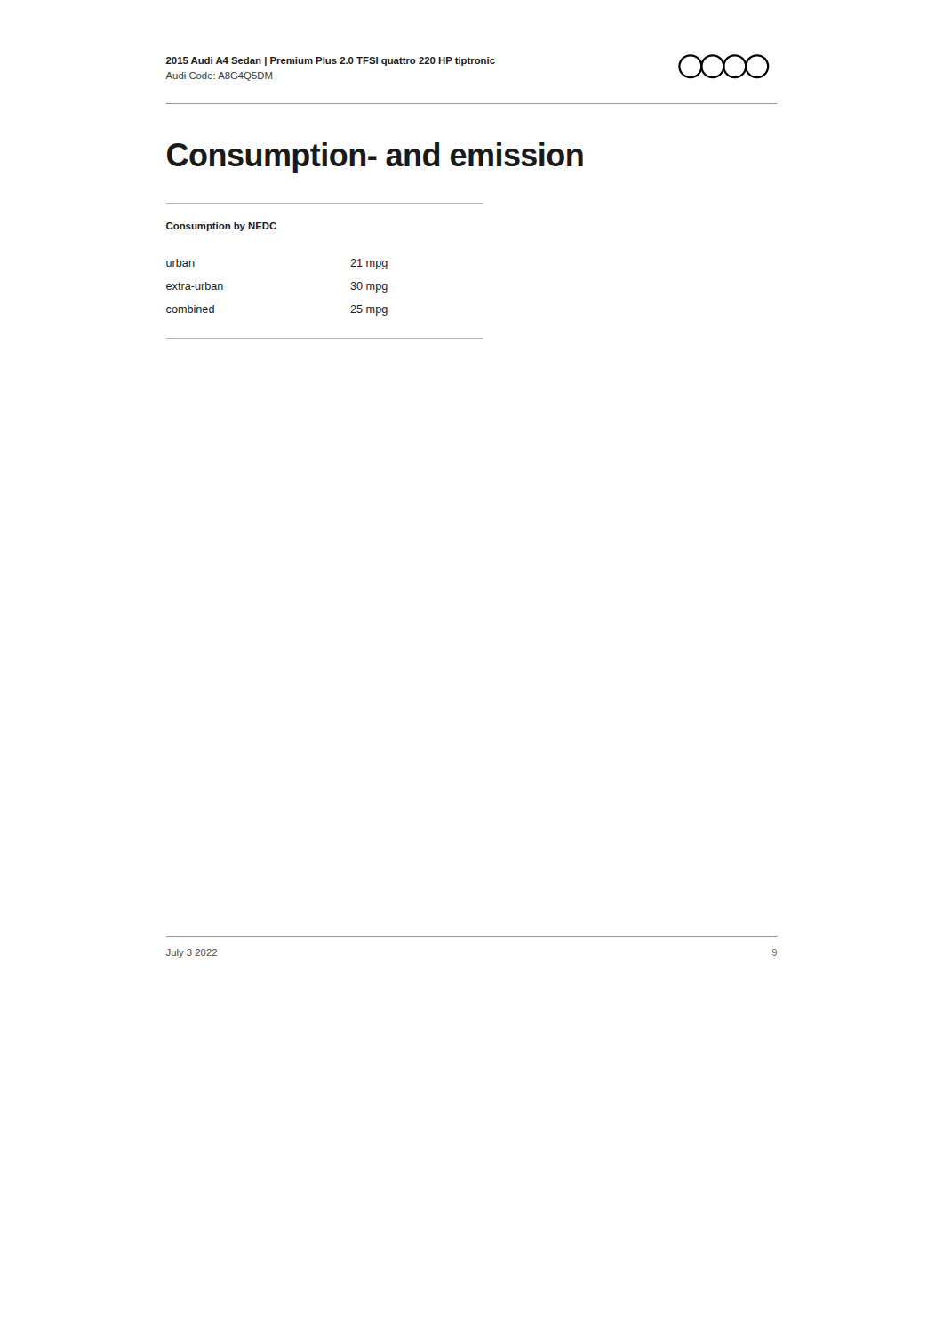2015 Audi A4 Sedan | Premium Plus 2.0 TFSI quattro 220 HP tiptronic
Audi Code: A8G4Q5DM
Consumption- and emission
Consumption by NEDC
| urban | 21 mpg |
| extra-urban | 30 mpg |
| combined | 25 mpg |
July 3 2022
9